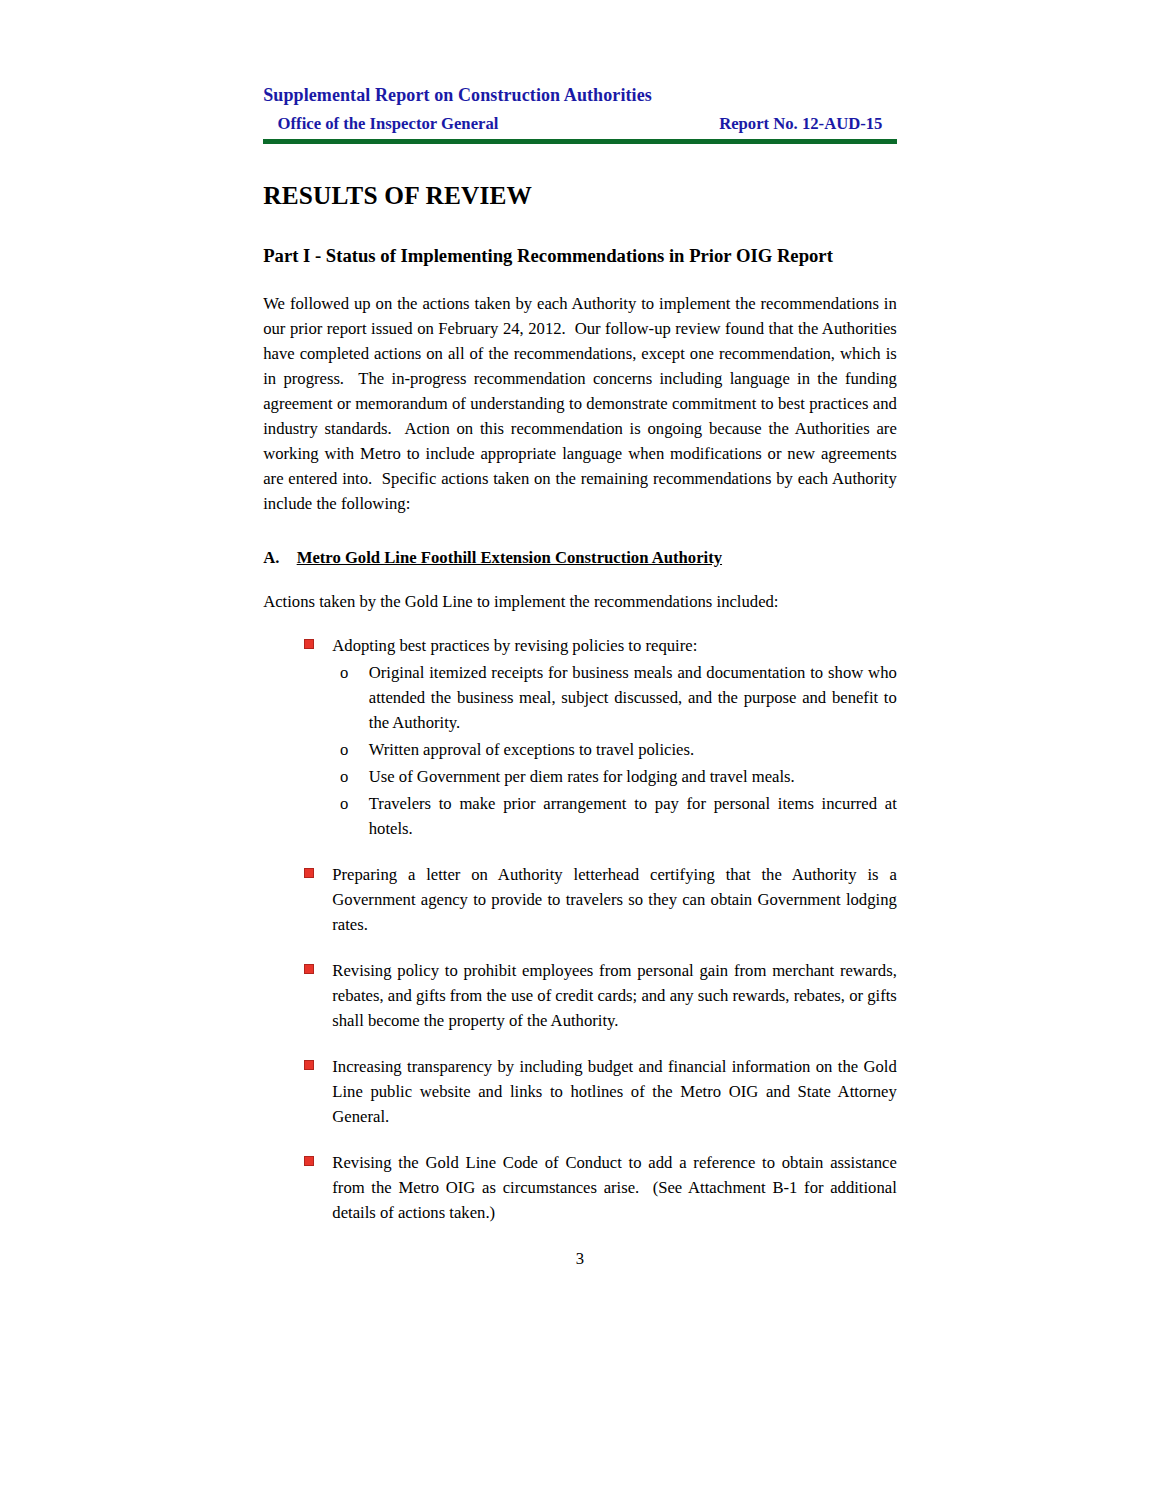Supplemental Report on Construction Authorities
Office of the Inspector General Report No. 12-AUD-15
RESULTS OF REVIEW
Part I - Status of Implementing Recommendations in Prior OIG Report
We followed up on the actions taken by each Authority to implement the recommendations in our prior report issued on February 24, 2012. Our follow-up review found that the Authorities have completed actions on all of the recommendations, except one recommendation, which is in progress. The in-progress recommendation concerns including language in the funding agreement or memorandum of understanding to demonstrate commitment to best practices and industry standards. Action on this recommendation is ongoing because the Authorities are working with Metro to include appropriate language when modifications or new agreements are entered into. Specific actions taken on the remaining recommendations by each Authority include the following:
A. Metro Gold Line Foothill Extension Construction Authority
Actions taken by the Gold Line to implement the recommendations included:
Adopting best practices by revising policies to require:
Original itemized receipts for business meals and documentation to show who attended the business meal, subject discussed, and the purpose and benefit to the Authority.
Written approval of exceptions to travel policies.
Use of Government per diem rates for lodging and travel meals.
Travelers to make prior arrangement to pay for personal items incurred at hotels.
Preparing a letter on Authority letterhead certifying that the Authority is a Government agency to provide to travelers so they can obtain Government lodging rates.
Revising policy to prohibit employees from personal gain from merchant rewards, rebates, and gifts from the use of credit cards; and any such rewards, rebates, or gifts shall become the property of the Authority.
Increasing transparency by including budget and financial information on the Gold Line public website and links to hotlines of the Metro OIG and State Attorney General.
Revising the Gold Line Code of Conduct to add a reference to obtain assistance from the Metro OIG as circumstances arise. (See Attachment B-1 for additional details of actions taken.)
3